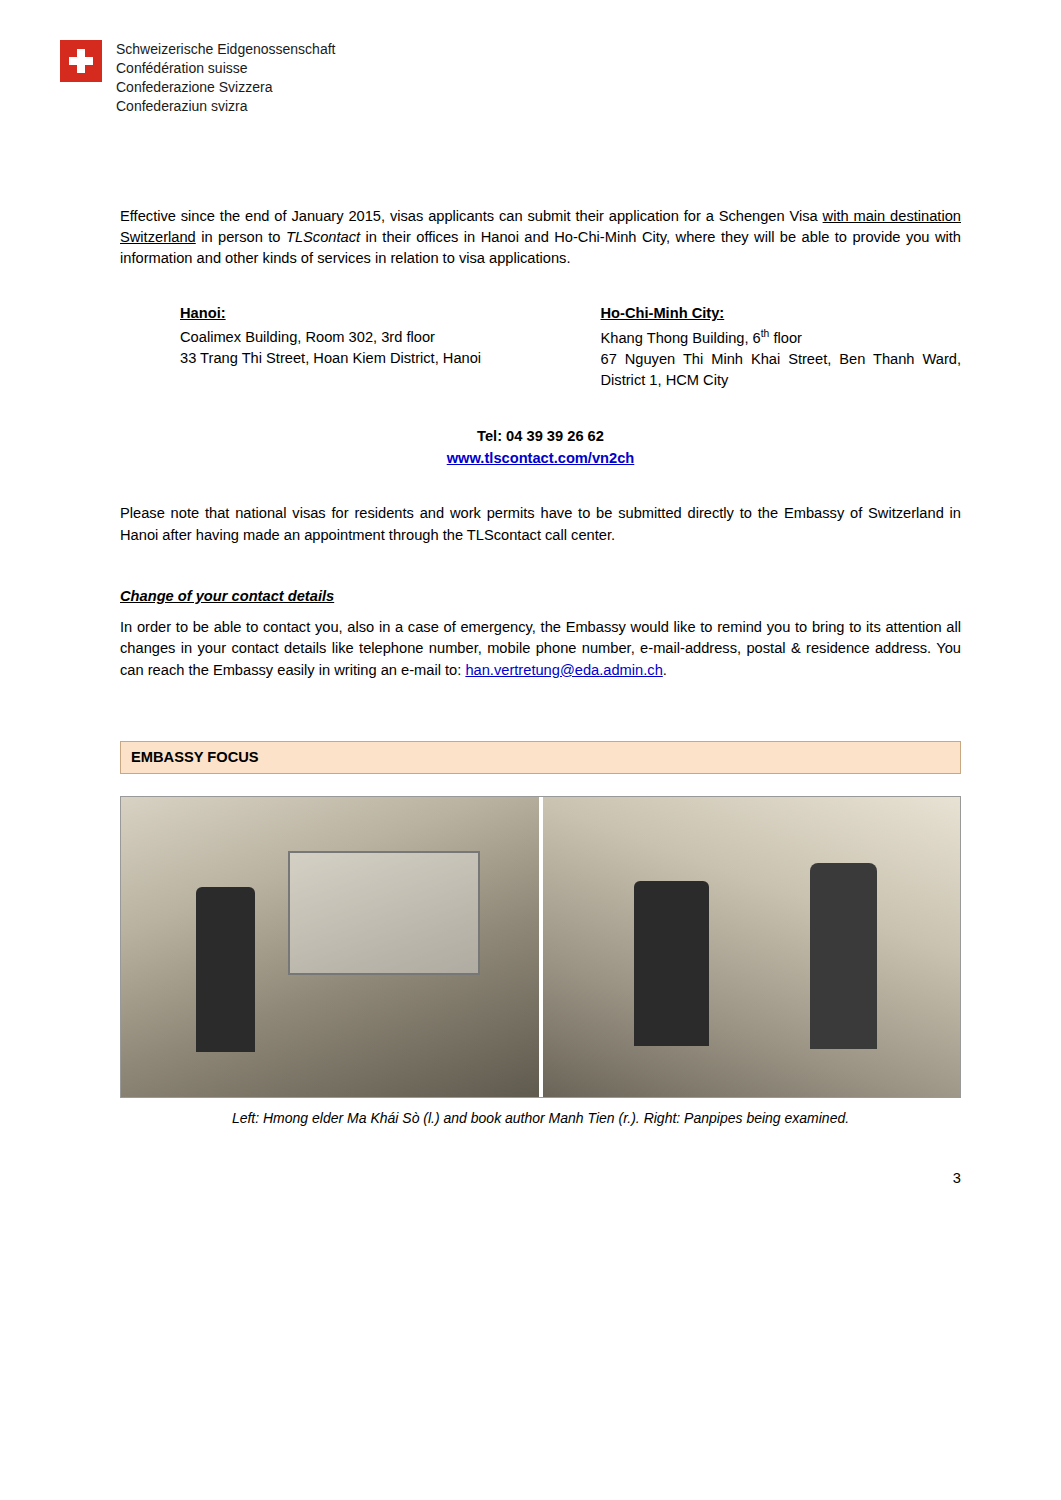Schweizerische Eidgenossenschaft
Confédération suisse
Confederazione Svizzera
Confederaziun svizra
Effective since the end of January 2015, visas applicants can submit their application for a Schengen Visa with main destination Switzerland in person to TLScontact in their offices in Hanoi and Ho-Chi-Minh City, where they will be able to provide you with information and other kinds of services in relation to visa applications.
Hanoi:
Coalimex Building, Room 302, 3rd floor
33 Trang Thi Street, Hoan Kiem District, Hanoi
Ho-Chi-Minh City:
Khang Thong Building, 6th floor
67 Nguyen Thi Minh Khai Street, Ben Thanh Ward, District 1, HCM City
Tel: 04 39 39 26 62
www.tlscontact.com/vn2ch
Please note that national visas for residents and work permits have to be submitted directly to the Embassy of Switzerland in Hanoi after having made an appointment through the TLScontact call center.
Change of your contact details
In order to be able to contact you, also in a case of emergency, the Embassy would like to remind you to bring to its attention all changes in your contact details like telephone number, mobile phone number, e-mail-address, postal & residence address. You can reach the Embassy easily in writing an e-mail to: han.vertretung@eda.admin.ch.
EMBASSY FOCUS
Left: Hmong elder Ma Khái Sò (l.) and book author Manh Tien (r.). Right: Panpipes being examined.
3